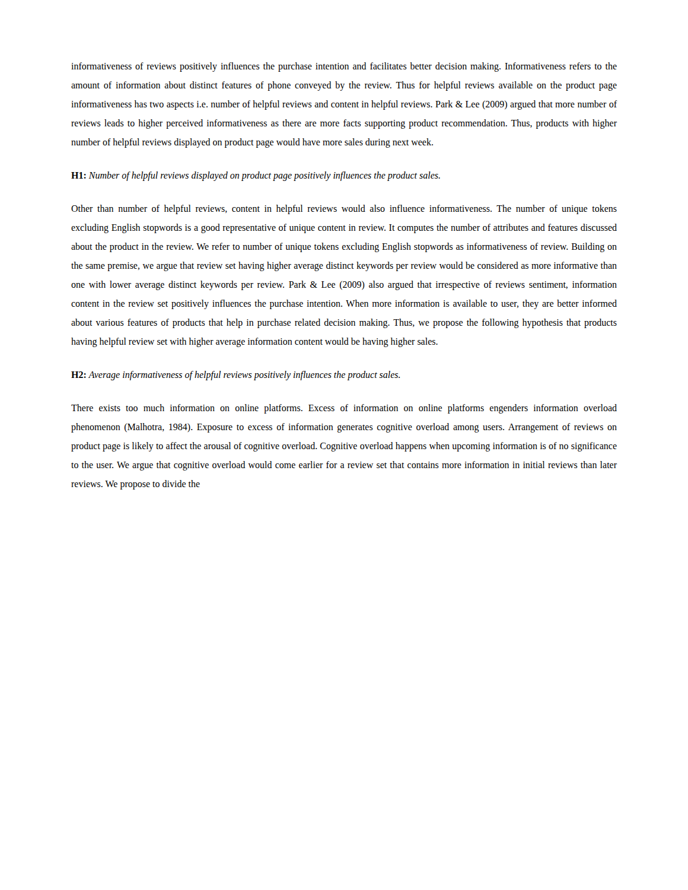informativeness of reviews positively influences the purchase intention and facilitates better decision making. Informativeness refers to the amount of information about distinct features of phone conveyed by the review. Thus for helpful reviews available on the product page informativeness has two aspects i.e. number of helpful reviews and content in helpful reviews. Park & Lee (2009) argued that more number of reviews leads to higher perceived informativeness as there are more facts supporting product recommendation. Thus, products with higher number of helpful reviews displayed on product page would have more sales during next week.
H1: Number of helpful reviews displayed on product page positively influences the product sales.
Other than number of helpful reviews, content in helpful reviews would also influence informativeness. The number of unique tokens excluding English stopwords is a good representative of unique content in review. It computes the number of attributes and features discussed about the product in the review. We refer to number of unique tokens excluding English stopwords as informativeness of review. Building on the same premise, we argue that review set having higher average distinct keywords per review would be considered as more informative than one with lower average distinct keywords per review. Park & Lee (2009) also argued that irrespective of reviews sentiment, information content in the review set positively influences the purchase intention. When more information is available to user, they are better informed about various features of products that help in purchase related decision making. Thus, we propose the following hypothesis that products having helpful review set with higher average information content would be having higher sales.
H2: Average informativeness of helpful reviews positively influences the product sales.
There exists too much information on online platforms. Excess of information on online platforms engenders information overload phenomenon (Malhotra, 1984). Exposure to excess of information generates cognitive overload among users. Arrangement of reviews on product page is likely to affect the arousal of cognitive overload. Cognitive overload happens when upcoming information is of no significance to the user. We argue that cognitive overload would come earlier for a review set that contains more information in initial reviews than later reviews. We propose to divide the